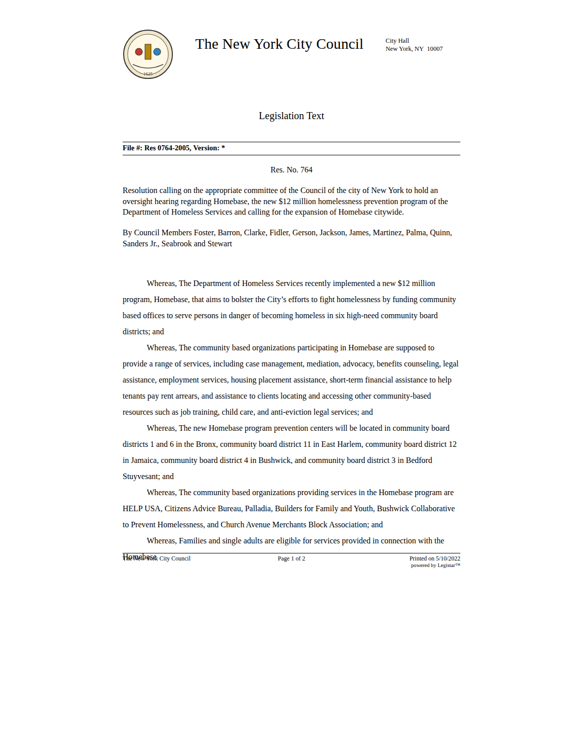The New York City Council
City Hall New York, NY 10007
Legislation Text
File #: Res 0764-2005, Version: *
Res. No. 764
Resolution calling on the appropriate committee of the Council of the city of New York to hold an oversight hearing regarding Homebase, the new $12 million homelessness prevention program of the Department of Homeless Services and calling for the expansion of Homebase citywide.
By Council Members Foster, Barron, Clarke, Fidler, Gerson, Jackson, James, Martinez, Palma, Quinn, Sanders Jr., Seabrook and Stewart
Whereas, The Department of Homeless Services recently implemented a new $12 million program, Homebase, that aims to bolster the City’s efforts to fight homelessness by funding community based offices to serve persons in danger of becoming homeless in six high-need community board districts; and
Whereas, The community based organizations participating in Homebase are supposed to provide a range of services, including case management, mediation, advocacy, benefits counseling, legal assistance, employment services, housing placement assistance, short-term financial assistance to help tenants pay rent arrears, and assistance to clients locating and accessing other community-based resources such as job training, child care, and anti-eviction legal services; and
Whereas, The new Homebase program prevention centers will be located in community board districts 1 and 6 in the Bronx, community board district 11 in East Harlem, community board district 12 in Jamaica, community board district 4 in Bushwick, and community board district 3 in Bedford Stuyvesant; and
Whereas, The community based organizations providing services in the Homebase program are HELP USA, Citizens Advice Bureau, Palladia, Builders for Family and Youth, Bushwick Collaborative to Prevent Homelessness, and Church Avenue Merchants Block Association; and
Whereas, Families and single adults are eligible for services provided in connection with the Homebase
The New York City Council
Page 1 of 2
Printed on 5/10/2022
powered by Legistar™